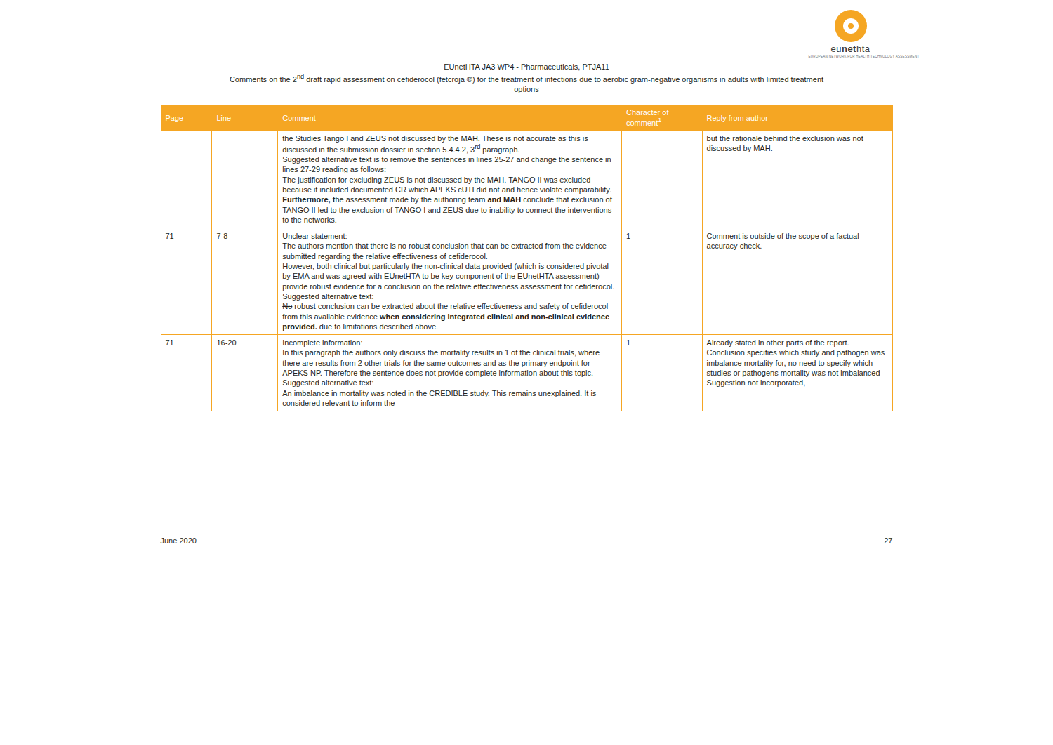eunethta
EUROPEAN NETWORK FOR HEALTH TECHNOLOGY ASSESSMENT
EUnetHTA JA3 WP4 - Pharmaceuticals, PTJA11
Comments on the 2nd draft rapid assessment on cefiderocol (fetcroja ®) for the treatment of infections due to aerobic gram-negative organisms in adults with limited treatment
options
| Page | Line | Comment | Character of comment 1 | Reply from author |
| --- | --- | --- | --- | --- |
| | | the Studies Tango I and ZEUS not discussed by the MAH. These is not accurate as this is discussed in the submission dossier in section 5.4.4.2, 3 rd paragraph. Suggested alternative text is to remove the sentences in lines 25-27 and change the sentence in lines 27-29 reading as follows: The justification for excluding ZEUS is not discussed by the MAH. TANGO II was excluded because it included documented CR which APEKS cUTI did not and hence violate comparability. Furthermore, t he assessment made by the authoring team and MAH conclude that exclusion of TANGO II led to the exclusion of TANGO I and ZEUS due to inability to connect the interventions to the networks. | | but the rationale behind the exclusion was not discussed by MAH. |
| 71 | 7-8 | Unclear statement: The authors mention that there is no robust conclusion that can be extracted from the evidence submitted regarding the relative effectiveness of cefiderocol. However, both clinical but particularly the non-clinical data provided (which is considered pivotal by EMA and was agreed with EUnetHTA to be key component of the EUnetHTA assessment) provide robust evidence for a conclusion on the relative effectiveness assessment for cefiderocol. Suggested alternative text: No robust conclusion can be extracted about the relative effectiveness and safety of cefiderocol from this available evidence when considering integrated clinical and non-clinical evidence provided. due to limitations described above . | 1 | Comment is outside of the scope of a factual accuracy check. |
| 71 | 16-20 | Incomplete information: In this paragraph the authors only discuss the mortality results in 1 of the clinical trials, where there are results from 2 other trials for the same outcomes and as the primary endpoint for APEKS NP. Therefore the sentence does not provide complete information about this topic. Suggested alternative text: An imbalance in mortality was noted in the CREDIBLE study. This remains unexplained. It is considered relevant to inform the | 1 | Already stated in other parts of the report. Conclusion specifies which study and pathogen was imbalance mortality for, no need to specify which studies or pathogens mortality was not imbalanced Suggestion not incorporated, |
June 2020
27